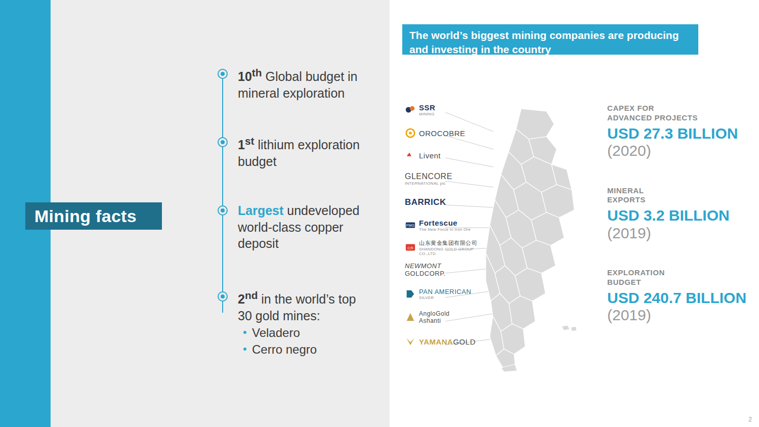Mining facts
10th Global budget in mineral exploration
1st lithium exploration budget
Largest undeveloped world-class copper deposit
2nd in the world’s top 30 gold mines:
Veladero
Cerro negro
The world’s biggest mining companies are producing and investing in the country
SSR
MINING
OROCOBRE
Livent
GLENCORE
INTERNATIONAL plc
BARRICK
FMG
Fortescue
The New Force in Iron Ore
山东
山东黄金集团有限公司
SHANDONG GOLD GROUP CO.,LTD
NEWMONT
GOLDCORP.
PAN AMERICAN
SILVER
AngloGold
Ashanti
YAMANAGOLD
CAPEX FOR
ADVANCED PROJECTS
USD 27.3 BILLION
(2020)
MINERAL
EXPORTS
USD 3.2 BILLION
(2019)
EXPLORATION
BUDGET
USD 240.7 BILLION (2019)
2